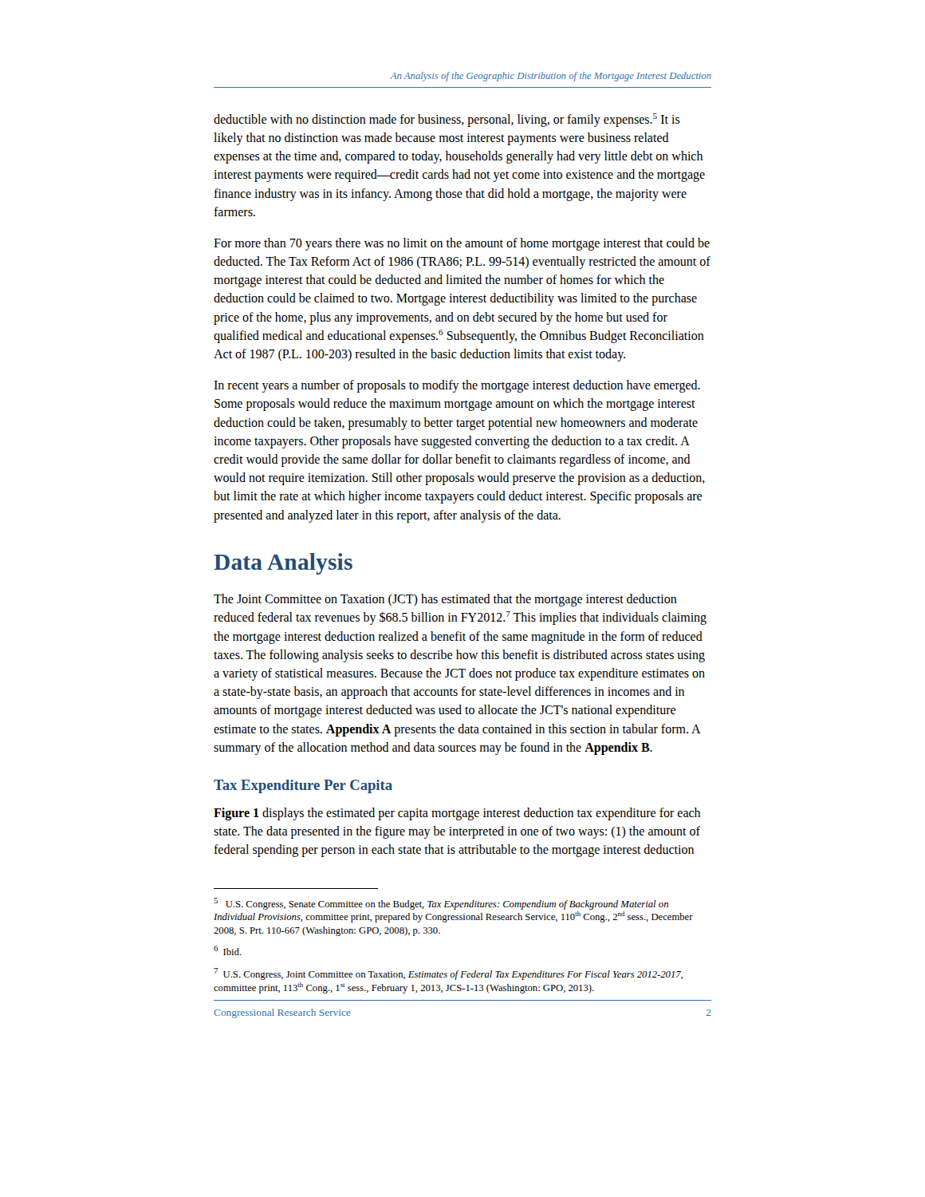An Analysis of the Geographic Distribution of the Mortgage Interest Deduction
deductible with no distinction made for business, personal, living, or family expenses.5 It is likely that no distinction was made because most interest payments were business related expenses at the time and, compared to today, households generally had very little debt on which interest payments were required—credit cards had not yet come into existence and the mortgage finance industry was in its infancy. Among those that did hold a mortgage, the majority were farmers.
For more than 70 years there was no limit on the amount of home mortgage interest that could be deducted. The Tax Reform Act of 1986 (TRA86; P.L. 99-514) eventually restricted the amount of mortgage interest that could be deducted and limited the number of homes for which the deduction could be claimed to two. Mortgage interest deductibility was limited to the purchase price of the home, plus any improvements, and on debt secured by the home but used for qualified medical and educational expenses.6 Subsequently, the Omnibus Budget Reconciliation Act of 1987 (P.L. 100-203) resulted in the basic deduction limits that exist today.
In recent years a number of proposals to modify the mortgage interest deduction have emerged. Some proposals would reduce the maximum mortgage amount on which the mortgage interest deduction could be taken, presumably to better target potential new homeowners and moderate income taxpayers. Other proposals have suggested converting the deduction to a tax credit. A credit would provide the same dollar for dollar benefit to claimants regardless of income, and would not require itemization. Still other proposals would preserve the provision as a deduction, but limit the rate at which higher income taxpayers could deduct interest. Specific proposals are presented and analyzed later in this report, after analysis of the data.
Data Analysis
The Joint Committee on Taxation (JCT) has estimated that the mortgage interest deduction reduced federal tax revenues by $68.5 billion in FY2012.7 This implies that individuals claiming the mortgage interest deduction realized a benefit of the same magnitude in the form of reduced taxes. The following analysis seeks to describe how this benefit is distributed across states using a variety of statistical measures. Because the JCT does not produce tax expenditure estimates on a state-by-state basis, an approach that accounts for state-level differences in incomes and in amounts of mortgage interest deducted was used to allocate the JCT's national expenditure estimate to the states. Appendix A presents the data contained in this section in tabular form. A summary of the allocation method and data sources may be found in the Appendix B.
Tax Expenditure Per Capita
Figure 1 displays the estimated per capita mortgage interest deduction tax expenditure for each state. The data presented in the figure may be interpreted in one of two ways: (1) the amount of federal spending per person in each state that is attributable to the mortgage interest deduction
5 U.S. Congress, Senate Committee on the Budget, Tax Expenditures: Compendium of Background Material on Individual Provisions, committee print, prepared by Congressional Research Service, 110th Cong., 2nd sess., December 2008, S. Prt. 110-667 (Washington: GPO, 2008), p. 330.
6 Ibid.
7 U.S. Congress, Joint Committee on Taxation, Estimates of Federal Tax Expenditures For Fiscal Years 2012-2017, committee print, 113th Cong., 1st sess., February 1, 2013, JCS-1-13 (Washington: GPO, 2013).
Congressional Research Service 2